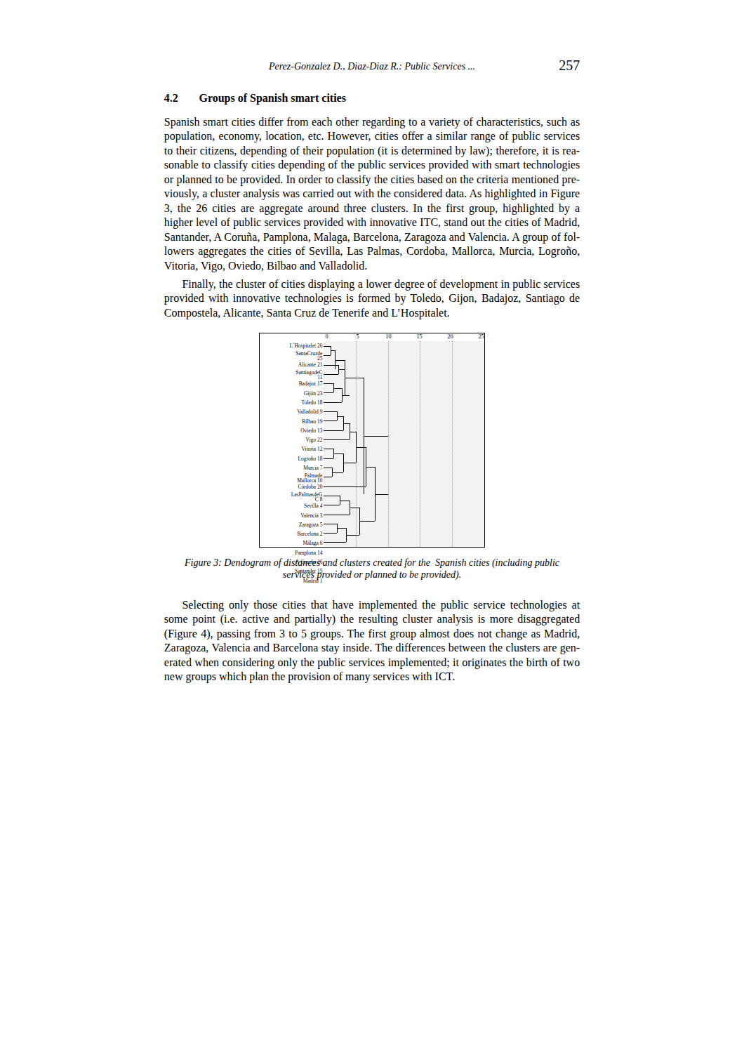Perez-Gonzalez D., Diaz-Diaz R.: Public Services ...
257
4.2 Groups of Spanish smart cities
Spanish smart cities differ from each other regarding to a variety of characteristics, such as population, economy, location, etc. However, cities offer a similar range of public services to their citizens, depending of their population (it is determined by law); therefore, it is reasonable to classify cities depending of the public services provided with smart technologies or planned to be provided. In order to classify the cities based on the criteria mentioned previously, a cluster analysis was carried out with the considered data. As highlighted in Figure 3, the 26 cities are aggregate around three clusters. In the first group, highlighted by a higher level of public services provided with innovative ITC, stand out the cities of Madrid, Santander, A Coruña, Pamplona, Malaga, Barcelona, Zaragoza and Valencia. A group of followers aggregates the cities of Sevilla, Las Palmas, Cordoba, Mallorca, Murcia, Logroño, Vitoria, Vigo, Oviedo, Bilbao and Valladolid.
Finally, the cluster of cities displaying a lower degree of development in public services provided with innovative technologies is formed by Toledo, Gijon, Badajoz, Santiago de Compostela, Alicante, Santa Cruz de Tenerife and L’Hospitalet.
0510152025
L´Hospitalet 26
SantaCruzde
25
Alicante 21
SantiagodeC
11
Badajoz 17
Gijón 23
Toledo 18
Valladolid 9
Bilbao 19
Oviedo 13
Vigo 22
Vitoria 12
Logroño 18
Murcia 7
Palmade
Mallorca 10
Córdoba 20
LasPalmasdeG
C 8
Sevilla 4
Valencia 3
Zaragoza 5
Barcelona 2
Málaga 6
Pamplona 14
A Coruña 26
Santander 15
Madrid 1
Figure 3: Dendogram of distances and clusters created for the Spanish cities (including public services provided or planned to be provided).
Selecting only those cities that have implemented the public service technologies at some point (i.e. active and partially) the resulting cluster analysis is more disaggregated (Figure 4), passing from 3 to 5 groups. The first group almost does not change as Madrid, Zaragoza, Valencia and Barcelona stay inside. The differences between the clusters are generated when considering only the public services implemented; it originates the birth of two new groups which plan the provision of many services with ICT.